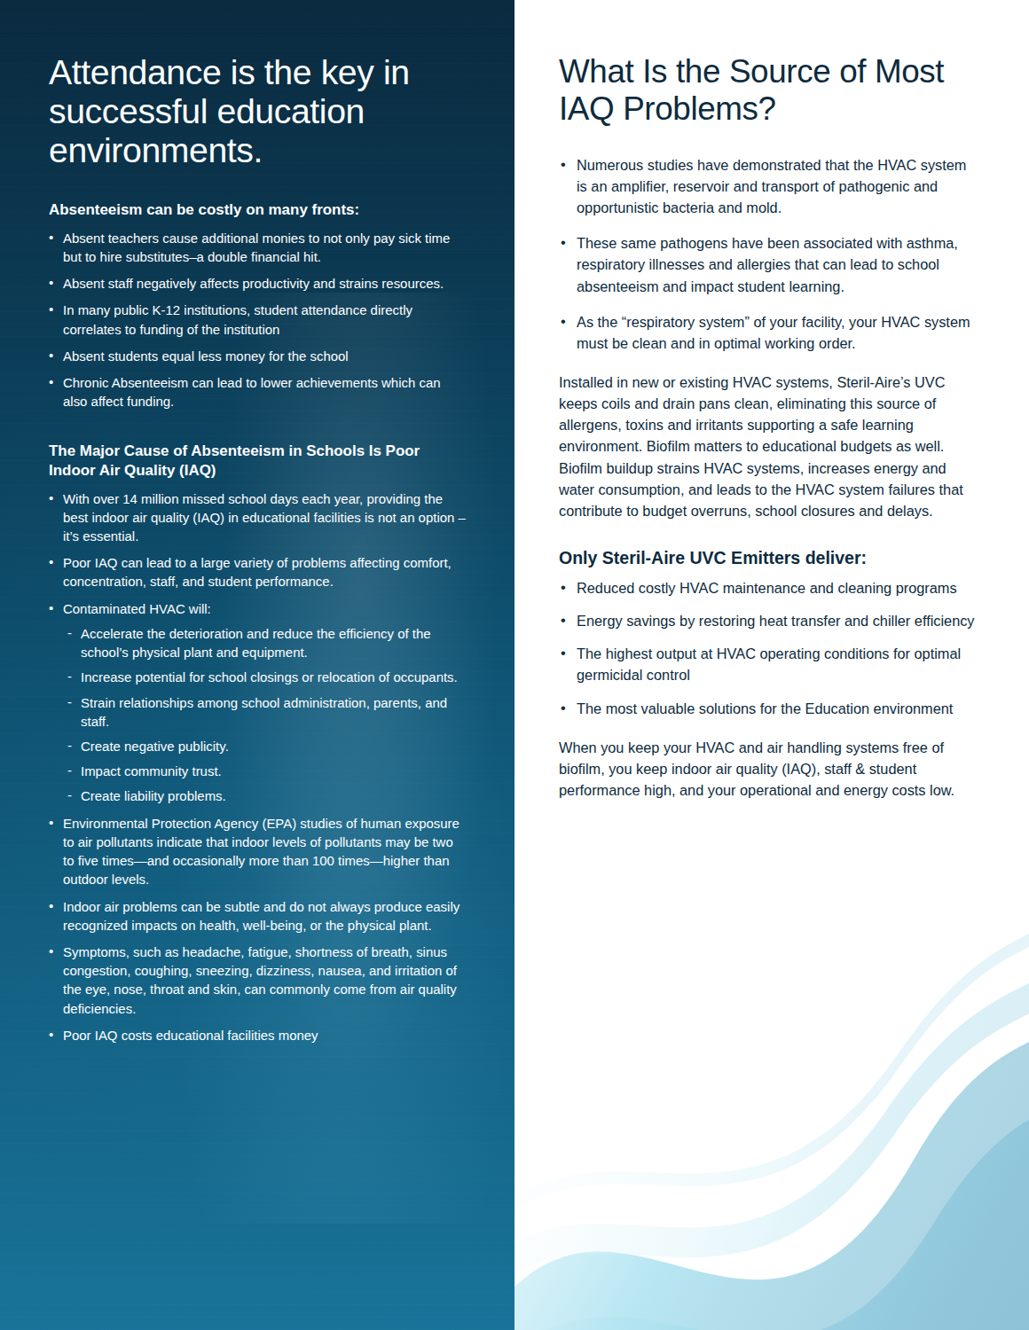Attendance is the key in successful education environments.
Absenteeism can be costly on many fronts:
Absent teachers cause additional monies to not only pay sick time but to hire substitutes–a double financial hit.
Absent staff negatively affects productivity and strains resources.
In many public K-12 institutions, student attendance directly correlates to funding of the institution
Absent students equal less money for the school
Chronic Absenteeism can lead to lower achievements which can also affect funding.
The Major Cause of Absenteeism in Schools Is Poor Indoor Air Quality (IAQ)
With over 14 million missed school days each year, providing the best indoor air quality (IAQ) in educational facilities is not an option – it’s essential.
Poor IAQ can lead to a large variety of problems affecting comfort, concentration, staff, and student performance.
Contaminated HVAC will:
Accelerate the deterioration and reduce the efficiency of the school’s physical plant and equipment.
Increase potential for school closings or relocation of occupants.
Strain relationships among school administration, parents, and staff.
Create negative publicity.
Impact community trust.
Create liability problems.
Environmental Protection Agency (EPA) studies of human exposure to air pollutants indicate that indoor levels of pollutants may be two to five times—and occasionally more than 100 times—higher than outdoor levels.
Indoor air problems can be subtle and do not always produce easily recognized impacts on health, well-being, or the physical plant.
Symptoms, such as headache, fatigue, shortness of breath, sinus congestion, coughing, sneezing, dizziness, nausea, and irritation of the eye, nose, throat and skin, can commonly come from air quality deficiencies.
Poor IAQ costs educational facilities money
What Is the Source of Most IAQ Problems?
Numerous studies have demonstrated that the HVAC system is an amplifier, reservoir and transport of pathogenic and opportunistic bacteria and mold.
These same pathogens have been associated with asthma, respiratory illnesses and allergies that can lead to school absenteeism and impact student learning.
As the “respiratory system” of your facility, your HVAC system must be clean and in optimal working order.
Installed in new or existing HVAC systems, Steril-Aire’s UVC keeps coils and drain pans clean, eliminating this source of allergens, toxins and irritants supporting a safe learning environment. Biofilm matters to educational budgets as well. Biofilm buildup strains HVAC systems, increases energy and water consumption, and leads to the HVAC system failures that contribute to budget overruns, school closures and delays.
Only Steril-Aire UVC Emitters deliver:
Reduced costly HVAC maintenance and cleaning programs
Energy savings by restoring heat transfer and chiller efficiency
The highest output at HVAC operating conditions for optimal germicidal control
The most valuable solutions for the Education environment
When you keep your HVAC and air handling systems free of biofilm, you keep indoor air quality (IAQ), staff & student performance high, and your operational and energy costs low.